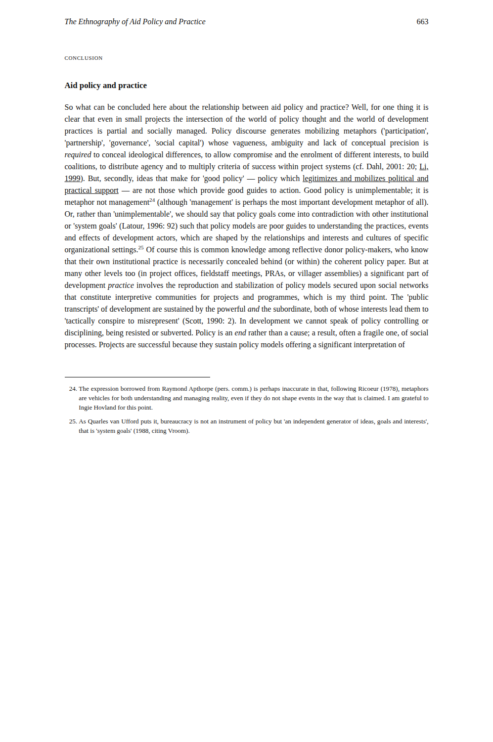The Ethnography of Aid Policy and Practice 663
Conclusion
Aid policy and practice
So what can be concluded here about the relationship between aid policy and practice? Well, for one thing it is clear that even in small projects the intersection of the world of policy thought and the world of development practices is partial and socially managed. Policy discourse generates mobilizing metaphors ('participation', 'partnership', 'governance', 'social capital') whose vagueness, ambiguity and lack of conceptual precision is required to conceal ideological differences, to allow compromise and the enrolment of different interests, to build coalitions, to distribute agency and to multiply criteria of success within project systems (cf. Dahl, 2001: 20; Li, 1999). But, secondly, ideas that make for 'good policy' — policy which legitimizes and mobilizes political and practical support — are not those which provide good guides to action. Good policy is unimplementable; it is metaphor not management24 (although 'management' is perhaps the most important development metaphor of all). Or, rather than 'unimplementable', we should say that policy goals come into contradiction with other institutional or 'system goals' (Latour, 1996: 92) such that policy models are poor guides to understanding the practices, events and effects of development actors, which are shaped by the relationships and interests and cultures of specific organizational settings.25 Of course this is common knowledge among reflective donor policy-makers, who know that their own institutional practice is necessarily concealed behind (or within) the coherent policy paper. But at many other levels too (in project offices, fieldstaff meetings, PRAs, or villager assemblies) a significant part of development practice involves the reproduction and stabilization of policy models secured upon social networks that constitute interpretive communities for projects and programmes, which is my third point. The 'public transcripts' of development are sustained by the powerful and the subordinate, both of whose interests lead them to 'tactically conspire to misrepresent' (Scott, 1990: 2). In development we cannot speak of policy controlling or disciplining, being resisted or subverted. Policy is an end rather than a cause; a result, often a fragile one, of social processes. Projects are successful because they sustain policy models offering a significant interpretation of
The expression borrowed from Raymond Apthorpe (pers. comm.) is perhaps inaccurate in that, following Ricoeur (1978), metaphors are vehicles for both understanding and managing reality, even if they do not shape events in the way that is claimed. I am grateful to Ingie Hovland for this point.
As Quarles van Ufford puts it, bureaucracy is not an instrument of policy but 'an independent generator of ideas, goals and interests', that is 'system goals' (1988, citing Vroom).